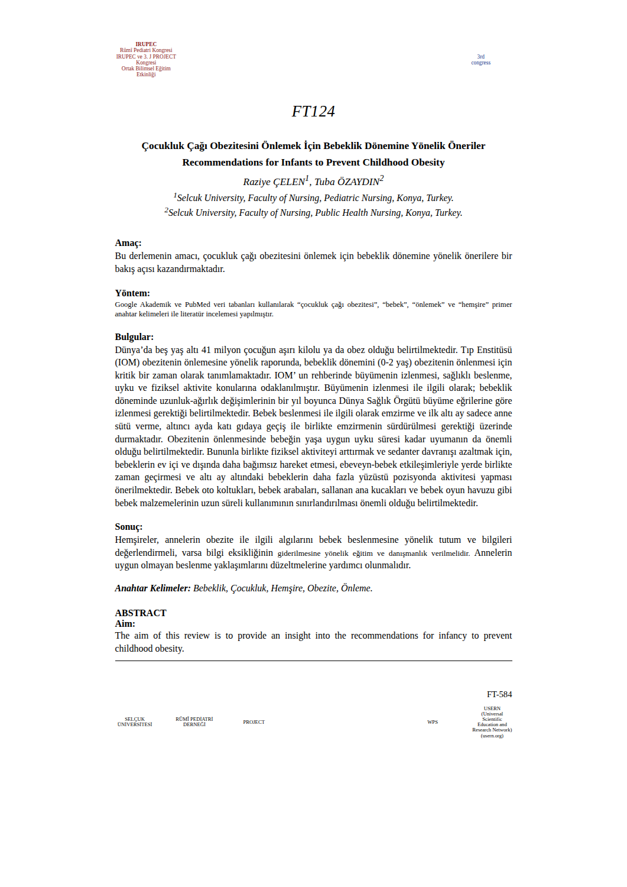IRUPEC
Rûmî Pediatri Kongresi
IRUPEC ve 3. J PROJECT Kongresi
Ortak Bilimsel Eğitim Etkinliği
3rd
congress
FT124
Çocukluk Çağı Obezitesini Önlemek İçin Bebeklik Dönemine Yönelik Öneriler
Recommendations for Infants to Prevent Childhood Obesity
Raziye ÇELEN1, Tuba ÖZAYDIN2
1Selcuk University, Faculty of Nursing, Pediatric Nursing, Konya, Turkey.
2Selcuk University, Faculty of Nursing, Public Health Nursing, Konya, Turkey.
Amaç:
Bu derlemenin amacı, çocukluk çağı obezitesini önlemek için bebeklik dönemine yönelik önerilere bir bakış açısı kazandırmaktadır.
Yöntem:
Google Akademik ve PubMed veri tabanları kullanılarak “çocukluk çağı obezitesi”, “bebek”, “önlemek” ve “hemşire” primer anahtar kelimeleri ile literatür incelemesi yapılmıştır.
Bulgular:
Dünya’da beş yaş altı 41 milyon çocuğun aşırı kilolu ya da obez olduğu belirtilmektedir. Tıp Enstitüsü (IOM) obezitenin önlemesine yönelik raporunda, bebeklik dönemini (0-2 yaş) obezitenin önlenmesi için kritik bir zaman olarak tanımlamaktadır. IOM’ un rehberinde büyümenin izlenmesi, sağlıklı beslenme, uyku ve fiziksel aktivite konularına odaklanılmıştır. Büyümenin izlenmesi ile ilgili olarak; bebeklik döneminde uzunluk-ağırlık değişimlerinin bir yıl boyunca Dünya Sağlık Örgütü büyüme eğrilerine göre izlenmesi gerektiği belirtilmektedir. Bebek beslenmesi ile ilgili olarak emzirme ve ilk altı ay sadece anne sütü verme, altıncı ayda katı gıdaya geçiş ile birlikte emzirmenin sürdürülmesi gerektiği üzerinde durmaktadır. Obezitenin önlenmesinde bebeğin yaşa uygun uyku süresi kadar uyumanın da önemli olduğu belirtilmektedir. Bununla birlikte fiziksel aktiviteyi arttırmak ve sedanter davranışı azaltmak için, bebeklerin ev içi ve dışında daha bağımsız hareket etmesi, ebeveyn-bebek etkileşimleriyle yerde birlikte zaman geçirmesi ve altı ay altındaki bebeklerin daha fazla yüzüstü pozisyonda aktivitesi yapması önerilmektedir. Bebek oto koltukları, bebek arabaları, sallanan ana kucakları ve bebek oyun havuzu gibi bebek malzemelerinin uzun süreli kullanımının sınırlandırılması önemli olduğu belirtilmektedir.
Sonuç:
Hemşireler, annelerin obezite ile ilgili algılarını bebek beslenmesine yönelik tutum ve bilgileri değerlendirmeli, varsa bilgi eksikliğinin giderilmesine yönelik eğitim ve danışmanlık verilmelidir. Annelerin uygun olmayan beslenme yaklaşımlarını düzeltmelerine yardımcı olunmalıdır.
Anahtar Kelimeler: Bebeklik, Çocukluk, Hemşire, Obezite, Önleme.
ABSTRACT
Aim:
The aim of this review is to provide an insight into the recommendations for infancy to prevent childhood obesity.
FT-584
SELÇUK ÜNİVERSİTESİ
RÛMÎ PEDİATRİ DERNEĞİ
PROJECT
WPS
USERN
(Universal Scientific Education and Research Network)
(usern.org)